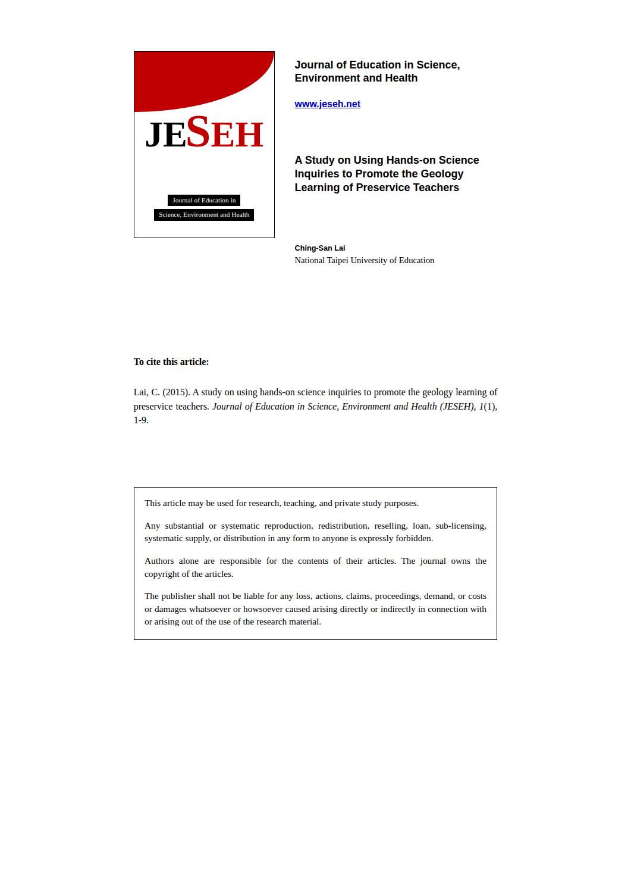JE SEH
Journal of Education in
Science, Environment and Health
Journal of Education in Science,
Environment and Health
www.jeseh.net
A Study on Using Hands-on Science
Inquiries to Promote the Geology
Learning of Preservice Teachers
Ching-San Lai
National Taipei University of Education
To cite this article:
Lai, C. (2015). A study on using hands-on science inquiries to promote the geology learning of preservice teachers. Journal of Education in Science, Environment and Health (JESEH), 1(1), 1-9.
This article may be used for research, teaching, and private study purposes.
Any substantial or systematic reproduction, redistribution, reselling, loan, sub-licensing, systematic supply, or distribution in any form to anyone is expressly forbidden.
Authors alone are responsible for the contents of their articles. The journal owns the copyright of the articles.
The publisher shall not be liable for any loss, actions, claims, proceedings, demand, or costs or damages whatsoever or howsoever caused arising directly or indirectly in connection with or arising out of the use of the research material.